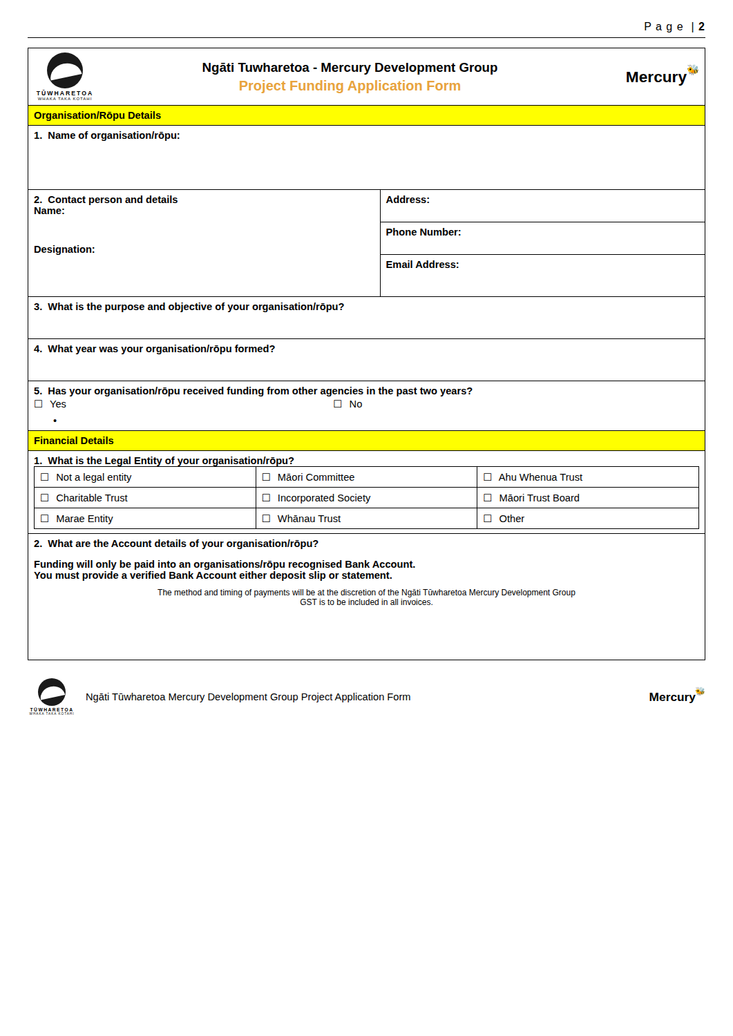P a g e | 2
| TŪWHARETOA WHAKA TAKA KOTAHI Ngāti Tuwharetoa - Mercury Development Group Project Funding Application Form Mercury 🐝 |
| Organisation/Rōpu Details |
| 1. Name of organisation/rōpu: |
| 2. Contact person and details Name: Designation: | Address: |
| Phone Number: |
| Email Address: |
| 3. What is the purpose and objective of your organisation/rōpu? |
| 4. What year was your organisation/rōpu formed? |
| 5. Has your organisation/rōpu received funding from other agencies in the past two years? / ☐ Yes / ☐ No / • |
| Financial Details |
| 1. What is the Legal Entity of your organisation/rōpu? / ☐ Not a legal entity / ☐ Māori Committee / ☐ Ahu Whenua Trust / / ☐ Charitable Trust / ☐ Incorporated Society / ☐ Māori Trust Board / / ☐ Marae Entity / ☐ Whānau Trust / ☐ Other / |
| 2. What are the Account details of your organisation/rōpu? Funding will only be paid into an organisations/rōpu recognised Bank Account. You must provide a verified Bank Account either deposit slip or statement. The method and timing of payments will be at the discretion of the Ngāti Tūwharetoa Mercury Development Group GST is to be included in all invoices. |
TŪWHARETOA
WHAKA TAKA KOTAHI
Ngāti Tūwharetoa Mercury Development Group Project Application Form
Mercury🐝